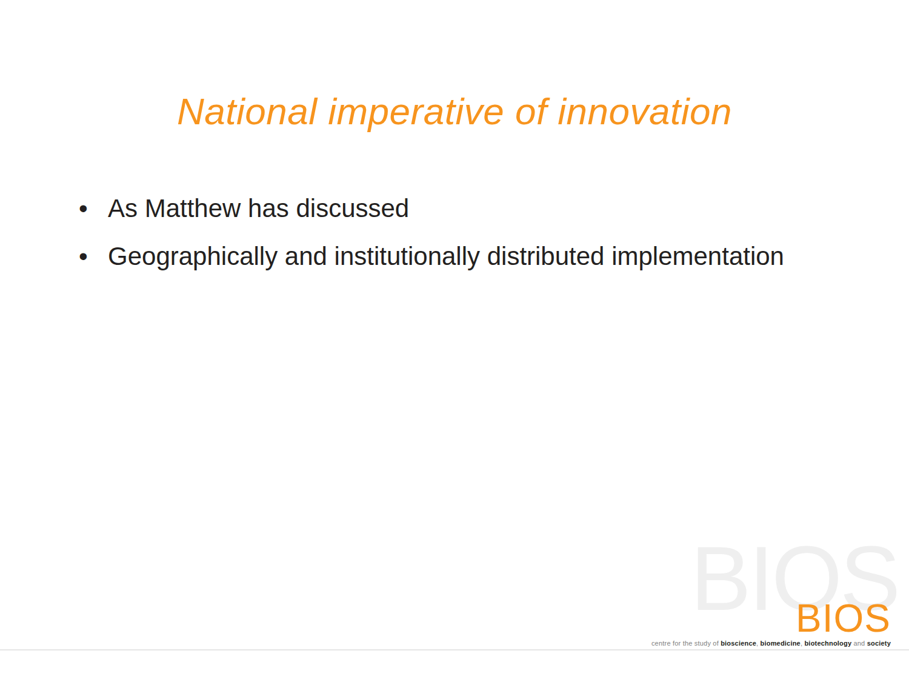National imperative of innovation
As Matthew has discussed
Geographically and institutionally distributed implementation
BIOS
BIOS
centre for the study of bioscience, biomedicine, biotechnology and society